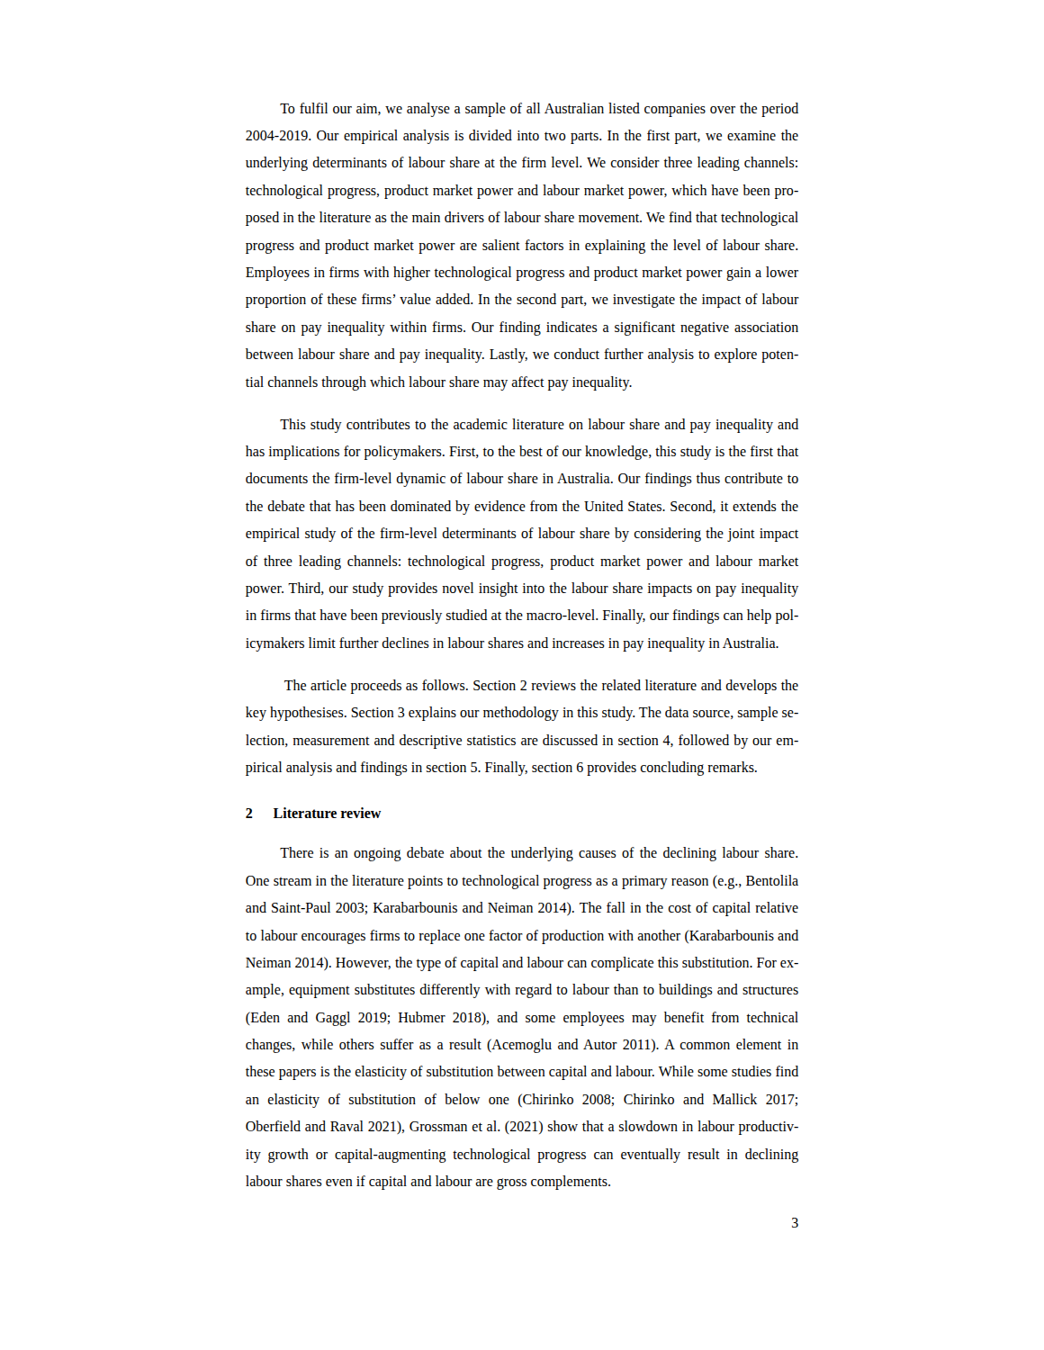To fulfil our aim, we analyse a sample of all Australian listed companies over the period 2004-2019. Our empirical analysis is divided into two parts. In the first part, we examine the underlying determinants of labour share at the firm level. We consider three leading channels: technological progress, product market power and labour market power, which have been proposed in the literature as the main drivers of labour share movement. We find that technological progress and product market power are salient factors in explaining the level of labour share. Employees in firms with higher technological progress and product market power gain a lower proportion of these firms’ value added. In the second part, we investigate the impact of labour share on pay inequality within firms. Our finding indicates a significant negative association between labour share and pay inequality. Lastly, we conduct further analysis to explore potential channels through which labour share may affect pay inequality.
This study contributes to the academic literature on labour share and pay inequality and has implications for policymakers. First, to the best of our knowledge, this study is the first that documents the firm-level dynamic of labour share in Australia. Our findings thus contribute to the debate that has been dominated by evidence from the United States. Second, it extends the empirical study of the firm-level determinants of labour share by considering the joint impact of three leading channels: technological progress, product market power and labour market power. Third, our study provides novel insight into the labour share impacts on pay inequality in firms that have been previously studied at the macro-level. Finally, our findings can help policymakers limit further declines in labour shares and increases in pay inequality in Australia.
The article proceeds as follows. Section 2 reviews the related literature and develops the key hypothesises. Section 3 explains our methodology in this study. The data source, sample selection, measurement and descriptive statistics are discussed in section 4, followed by our empirical analysis and findings in section 5. Finally, section 6 provides concluding remarks.
2 Literature review
There is an ongoing debate about the underlying causes of the declining labour share. One stream in the literature points to technological progress as a primary reason (e.g., Bentolila and Saint-Paul 2003; Karabarbounis and Neiman 2014). The fall in the cost of capital relative to labour encourages firms to replace one factor of production with another (Karabarbounis and Neiman 2014). However, the type of capital and labour can complicate this substitution. For example, equipment substitutes differently with regard to labour than to buildings and structures (Eden and Gaggl 2019; Hubmer 2018), and some employees may benefit from technical changes, while others suffer as a result (Acemoglu and Autor 2011). A common element in these papers is the elasticity of substitution between capital and labour. While some studies find an elasticity of substitution of below one (Chirinko 2008; Chirinko and Mallick 2017; Oberfield and Raval 2021), Grossman et al. (2021) show that a slowdown in labour productivity growth or capital-augmenting technological progress can eventually result in declining labour shares even if capital and labour are gross complements.
3